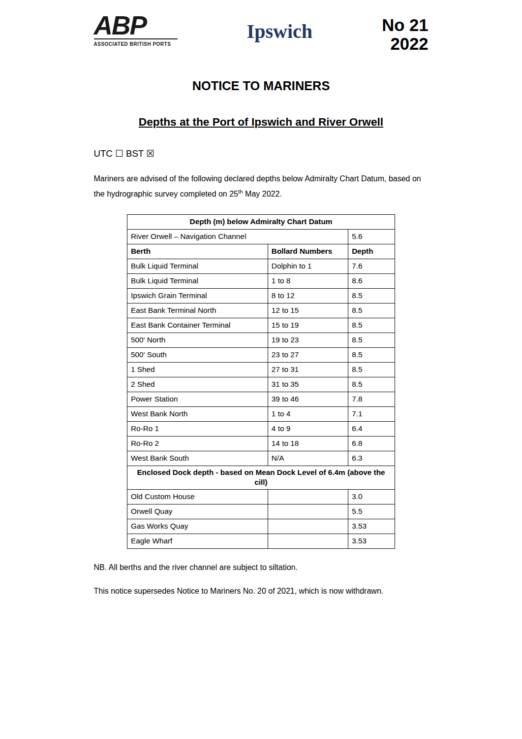ABP
ASSOCIATED BRITISH PORTS
Ipswich
No 21
2022
NOTICE TO MARINERS
Depths at the Port of Ipswich and River Orwell
UTC ☐ BST ☒
Mariners are advised of the following declared depths below Admiralty Chart Datum, based on the hydrographic survey completed on 25th May 2022.
| Depth (m) below Admiralty Chart Datum |
| --- |
| River Orwell – Navigation Channel | 5.6 |
| Berth | Bollard Numbers | Depth |
| Bulk Liquid Terminal | Dolphin to 1 | 7.6 |
| Bulk Liquid Terminal | 1 to 8 | 8.6 |
| Ipswich Grain Terminal | 8 to 12 | 8.5 |
| East Bank Terminal North | 12 to 15 | 8.5 |
| East Bank Container Terminal | 15 to 19 | 8.5 |
| 500' North | 19 to 23 | 8.5 |
| 500' South | 23 to 27 | 8.5 |
| 1 Shed | 27 to 31 | 8.5 |
| 2 Shed | 31 to 35 | 8.5 |
| Power Station | 39 to 46 | 7.8 |
| West Bank North | 1 to 4 | 7.1 |
| Ro-Ro 1 | 4 to 9 | 6.4 |
| Ro-Ro 2 | 14 to 18 | 6.8 |
| West Bank South | N/A | 6.3 |
| Enclosed Dock depth - based on Mean Dock Level of 6.4m (above the cill) |
| Old Custom House | | 3.0 |
| Orwell Quay | | 5.5 |
| Gas Works Quay | | 3.53 |
| Eagle Wharf | | 3.53 |
NB. All berths and the river channel are subject to siltation.
This notice supersedes Notice to Mariners No. 20 of 2021, which is now withdrawn.